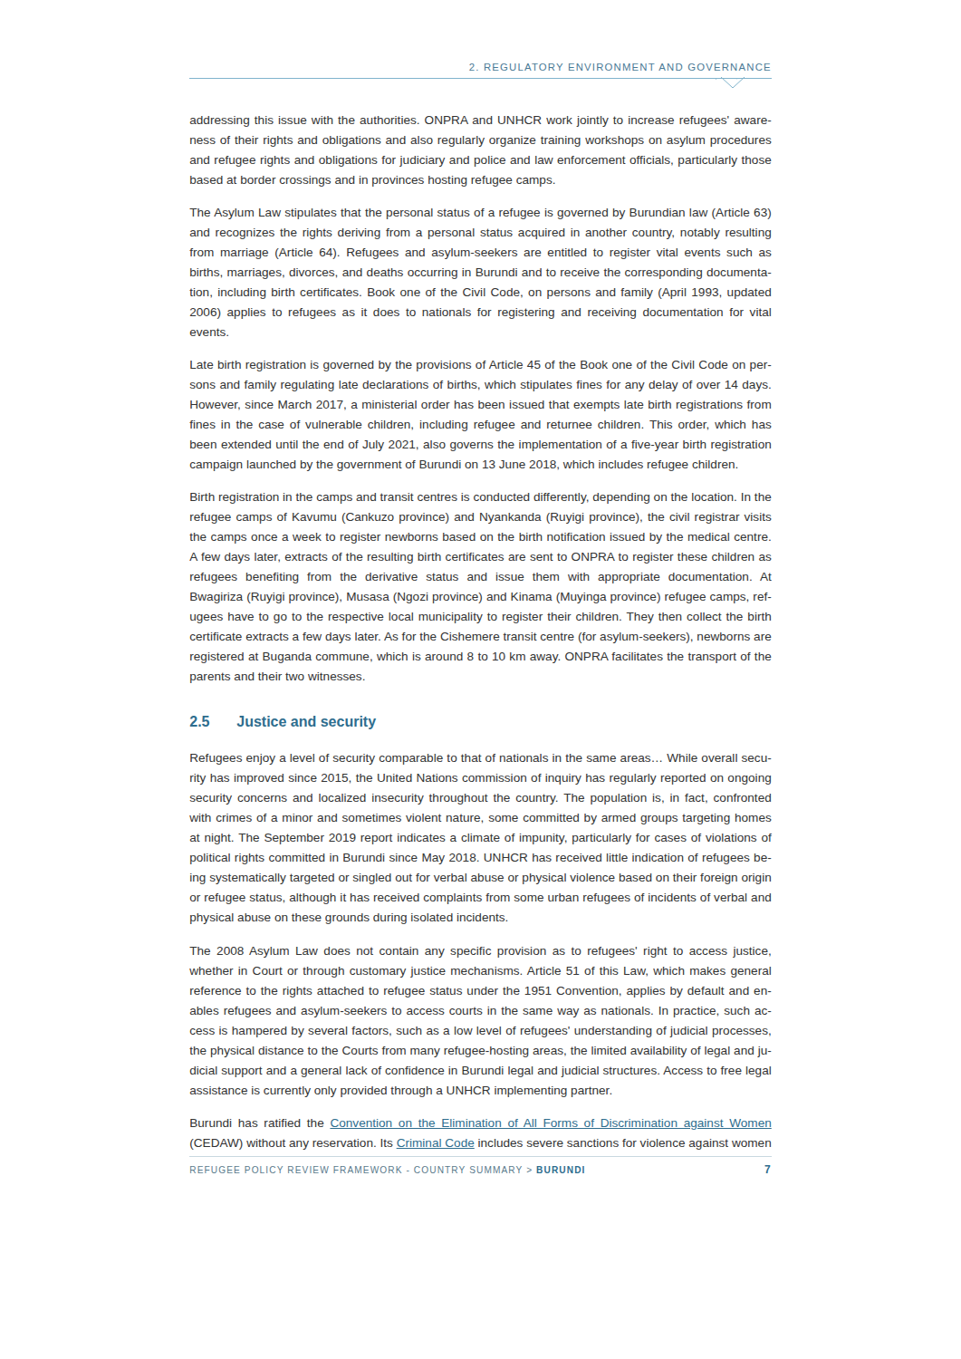2. Regulatory environment and governance
addressing this issue with the authorities. ONPRA and UNHCR work jointly to increase refugees' awareness of their rights and obligations and also regularly organize training workshops on asylum procedures and refugee rights and obligations for judiciary and police and law enforcement officials, particularly those based at border crossings and in provinces hosting refugee camps.
The Asylum Law stipulates that the personal status of a refugee is governed by Burundian law (Article 63) and recognizes the rights deriving from a personal status acquired in another country, notably resulting from marriage (Article 64). Refugees and asylum-seekers are entitled to register vital events such as births, marriages, divorces, and deaths occurring in Burundi and to receive the corresponding documentation, including birth certificates. Book one of the Civil Code, on persons and family (April 1993, updated 2006) applies to refugees as it does to nationals for registering and receiving documentation for vital events.
Late birth registration is governed by the provisions of Article 45 of the Book one of the Civil Code on persons and family regulating late declarations of births, which stipulates fines for any delay of over 14 days. However, since March 2017, a ministerial order has been issued that exempts late birth registrations from fines in the case of vulnerable children, including refugee and returnee children. This order, which has been extended until the end of July 2021, also governs the implementation of a five-year birth registration campaign launched by the government of Burundi on 13 June 2018, which includes refugee children.
Birth registration in the camps and transit centres is conducted differently, depending on the location. In the refugee camps of Kavumu (Cankuzo province) and Nyankanda (Ruyigi province), the civil registrar visits the camps once a week to register newborns based on the birth notification issued by the medical centre. A few days later, extracts of the resulting birth certificates are sent to ONPRA to register these children as refugees benefiting from the derivative status and issue them with appropriate documentation. At Bwagiriza (Ruyigi province), Musasa (Ngozi province) and Kinama (Muyinga province) refugee camps, refugees have to go to the respective local municipality to register their children. They then collect the birth certificate extracts a few days later. As for the Cishemere transit centre (for asylum-seekers), newborns are registered at Buganda commune, which is around 8 to 10 km away. ONPRA facilitates the transport of the parents and their two witnesses.
2.5 Justice and security
Refugees enjoy a level of security comparable to that of nationals in the same areas… While overall security has improved since 2015, the United Nations commission of inquiry has regularly reported on ongoing security concerns and localized insecurity throughout the country. The population is, in fact, confronted with crimes of a minor and sometimes violent nature, some committed by armed groups targeting homes at night. The September 2019 report indicates a climate of impunity, particularly for cases of violations of political rights committed in Burundi since May 2018. UNHCR has received little indication of refugees being systematically targeted or singled out for verbal abuse or physical violence based on their foreign origin or refugee status, although it has received complaints from some urban refugees of incidents of verbal and physical abuse on these grounds during isolated incidents.
The 2008 Asylum Law does not contain any specific provision as to refugees' right to access justice, whether in Court or through customary justice mechanisms. Article 51 of this Law, which makes general reference to the rights attached to refugee status under the 1951 Convention, applies by default and enables refugees and asylum-seekers to access courts in the same way as nationals. In practice, such access is hampered by several factors, such as a low level of refugees' understanding of judicial processes, the physical distance to the Courts from many refugee-hosting areas, the limited availability of legal and judicial support and a general lack of confidence in Burundi legal and judicial structures. Access to free legal assistance is currently only provided through a UNHCR implementing partner.
Burundi has ratified the Convention on the Elimination of All Forms of Discrimination against Women (CEDAW) without any reservation. Its Criminal Code includes severe sanctions for violence against women
Refugee Policy Review Framework - Country Summary > Burundi 7